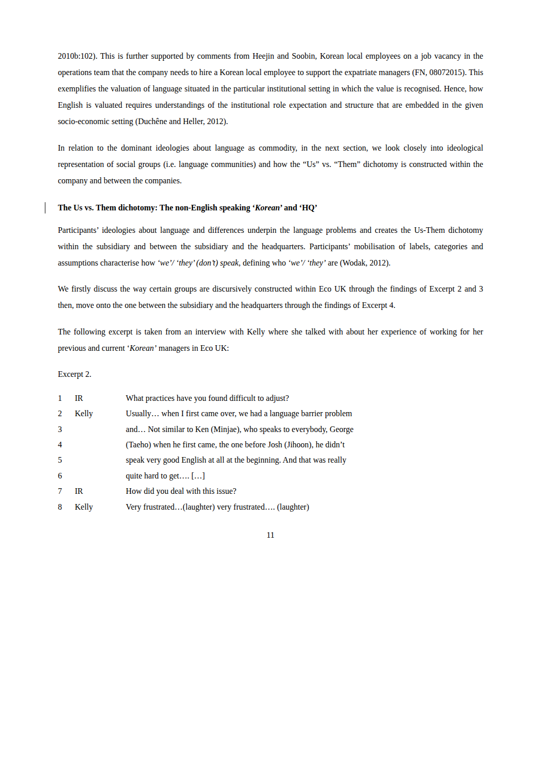2010b:102). This is further supported by comments from Heejin and Soobin, Korean local employees on a job vacancy in the operations team that the company needs to hire a Korean local employee to support the expatriate managers (FN, 08072015). This exemplifies the valuation of language situated in the particular institutional setting in which the value is recognised. Hence, how English is valuated requires understandings of the institutional role expectation and structure that are embedded in the given socio-economic setting (Duchêne and Heller, 2012).
In relation to the dominant ideologies about language as commodity, in the next section, we look closely into ideological representation of social groups (i.e. language communities) and how the “Us” vs. “Them” dichotomy is constructed within the company and between the companies.
The Us vs. Them dichotomy: The non-English speaking ‘Korean’ and ‘HQ’
Participants’ ideologies about language and differences underpin the language problems and creates the Us-Them dichotomy within the subsidiary and between the subsidiary and the headquarters. Participants’ mobilisation of labels, categories and assumptions characterise how ‘we’/ ‘they’ (don’t) speak, defining who ‘we’/ ‘they’ are (Wodak, 2012).
We firstly discuss the way certain groups are discursively constructed within Eco UK through the findings of Excerpt 2 and 3 then, move onto the one between the subsidiary and the headquarters through the findings of Excerpt 4.
The following excerpt is taken from an interview with Kelly where she talked with about her experience of working for her previous and current ‘Korean’ managers in Eco UK:
Excerpt 2.
| 1 | IR | What practices have you found difficult to adjust? |
| 2 | Kelly | Usually… when I first came over, we had a language barrier problem |
| 3 | | and… Not similar to Ken (Minjae), who speaks to everybody, George |
| 4 | | (Taeho) when he first came, the one before Josh (Jihoon), he didn’t |
| 5 | | speak very good English at all at the beginning. And that was really |
| 6 | | quite hard to get…. […] |
| 7 | IR | How did you deal with this issue? |
| 8 | Kelly | Very frustrated…(laughter) very frustrated…. (laughter) |
11